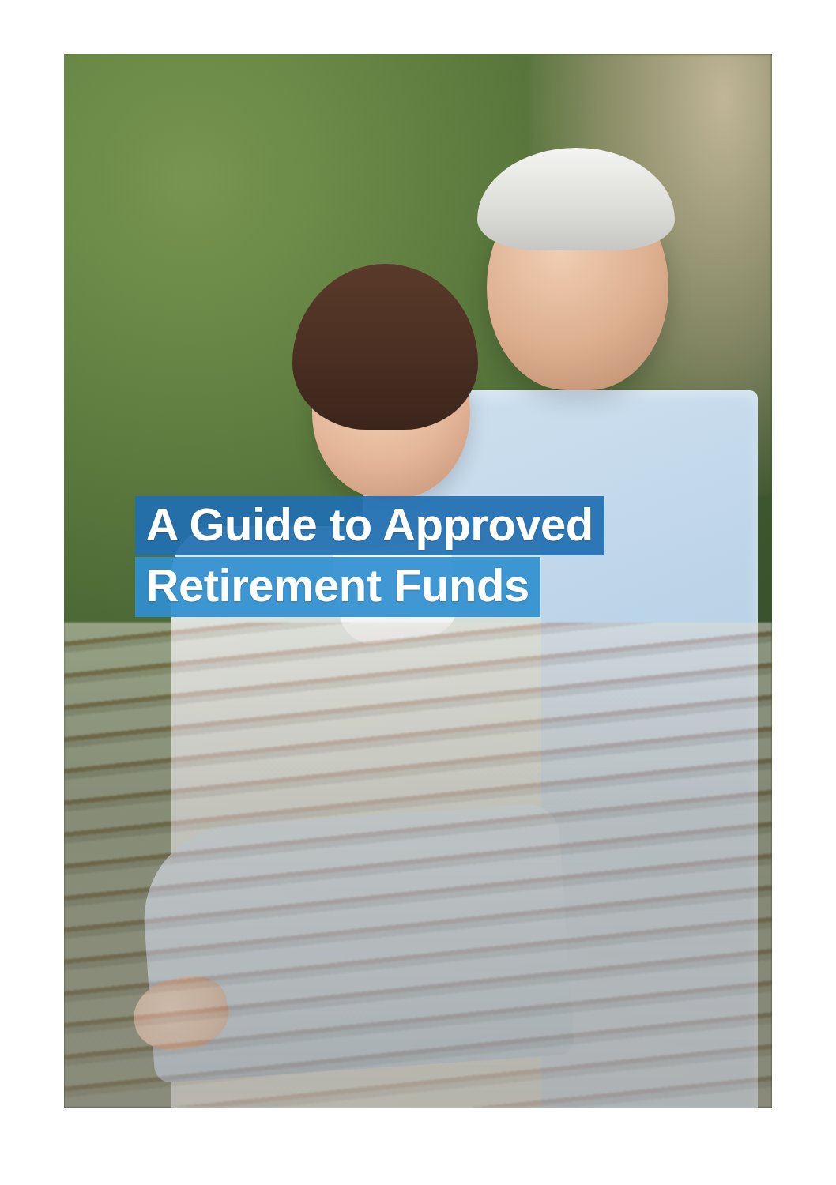A Guide to Approved
Retirement Funds